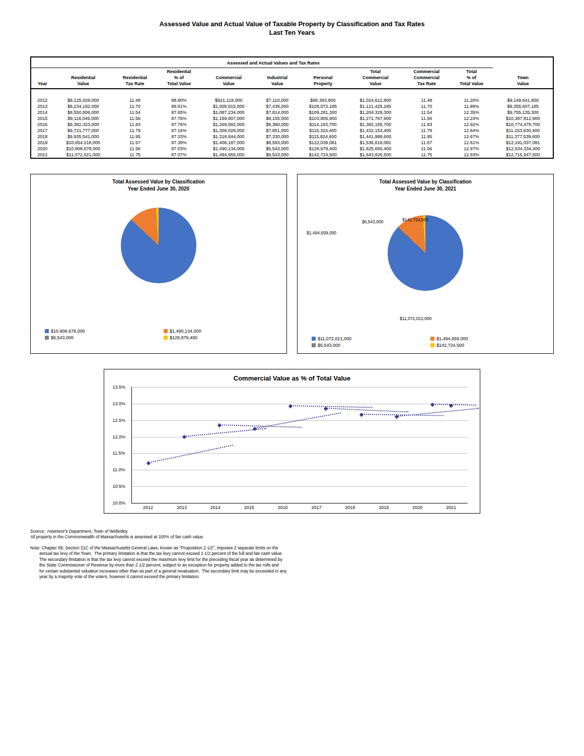Assessed Value and Actual Value of Taxable Property by Classification and Tax Rates
Last Ten Years
| | Assessed and Actual Values and Tax Rates |
| --- | --- |
| | | | Residential | | | | Total | Commercial | Total |
| | Residential | Residential | % of | Commercial | Industrial | Personal | Commercial | Commercial | % of | Town |
| Year | Value | Tax Rate | Total Value | Value | Value | Property | Value | Tax Rate | Total Value | Value |
| 2012 | $8,125,029,000 | 11.48 | 88.80% | $921,119,000 | $7,110,000 | $96,383,800 | $1,024,612,800 | 11.48 | 11.20% | $9,149,641,800 |
| 2013 | $8,234,182,000 | 11.70 | 88.01% | $1,005,915,000 | $7,438,000 | $108,072,185 | $1,121,425,185 | 11.70 | 11.99% | $9,355,607,185 |
| 2014 | $8,550,806,000 | 11.54 | 87.65% | $1,087,234,000 | $7,814,000 | $109,281,300 | $1,204,329,300 | 11.54 | 12.35% | $9,755,135,300 |
| 2015 | $9,116,045,000 | 11.56 | 87.76% | $1,159,807,000 | $8,155,000 | $103,805,900 | $1,271,767,900 | 11.56 | 12.24% | $10,387,812,900 |
| 2016 | $9,382,323,000 | 11.83 | 87.76% | $1,269,582,000 | $8,380,000 | $114,193,700 | $1,392,155,700 | 11.83 | 12.92% | $10,774,478,700 |
| 2017 | $9,721,777,000 | 11.79 | 87.16% | $1,309,028,000 | $7,801,000 | $115,324,400 | $1,432,153,400 | 11.79 | 12.84% | $11,153,930,400 |
| 2018 | $9,935,541,000 | 11.95 | 87.33% | $1,318,844,000 | $7,330,000 | $115,824,600 | $1,441,998,600 | 11.95 | 12.67% | $11,377,539,600 |
| 2019 | $10,654,218,000 | 11.57 | 87.39% | $1,406,187,000 | $8,593,000 | $122,039,081 | $1,536,819,081 | 11.57 | 12.61% | $12,191,037,081 |
| 2020 | $10,908,678,000 | 11.56 | 87.03% | $1,490,134,000 | $6,543,000 | $128,979,400 | $1,625,656,400 | 11.56 | 12.97% | $12,534,334,400 |
| 2021 | $11,072,021,000 | 11.75 | 87.07% | $1,494,659,000 | $6,543,000 | $142,724,500 | $1,643,926,500 | 11.75 | 12.93% | $12,715,947,500 |
Total Assessed Value by Classification
Year Ended June 30, 2020
$10,908,678,000
$1,490,134,000
$6,543,000
$128,979,400
Total Assessed Value by Classification
Year Ended June 30, 2021
$6,543,000
$142,724,500
$1,494,659,000
$11,072,021,000
$11,072,021,000
$1,494,659,000
$6,543,000
$142,724,500
Commercial Value as % of Total Value
13.5%
13.0%
12.5%
12.0%
11.5%
11.0%
10.5%
10.0%
2012 2013 2014 2015 2016 2017 2018 2019 2020 2021
Source: Assessor's Department, Town of Wellesley
All property in the Commonwealth of Massachusetts is assessed at 100% of fair cash value.
Note: Chapter 59, Section 21C of the Massachusetts General Laws, known as "Proposition 2 1/2", imposes 2 separate limits on the
annual tax levy of the Town. The primary limitation is that the tax levy cannot exceed 2 1/2 percent of the full and fair cash value.
The secondary limitation is that the tax levy cannot exceed the maximum levy limit for the preceding fiscal year as determined by
the State Commissioner of Revenue by more than 2 1/2 percent, subject to an exception for property added to the tax rolls and
for certain substantial valuation increases other than as part of a general revaluation. The secondary limit may be exceeded in any
year by a majority vote of the voters, however it cannot exceed the primary limitation.